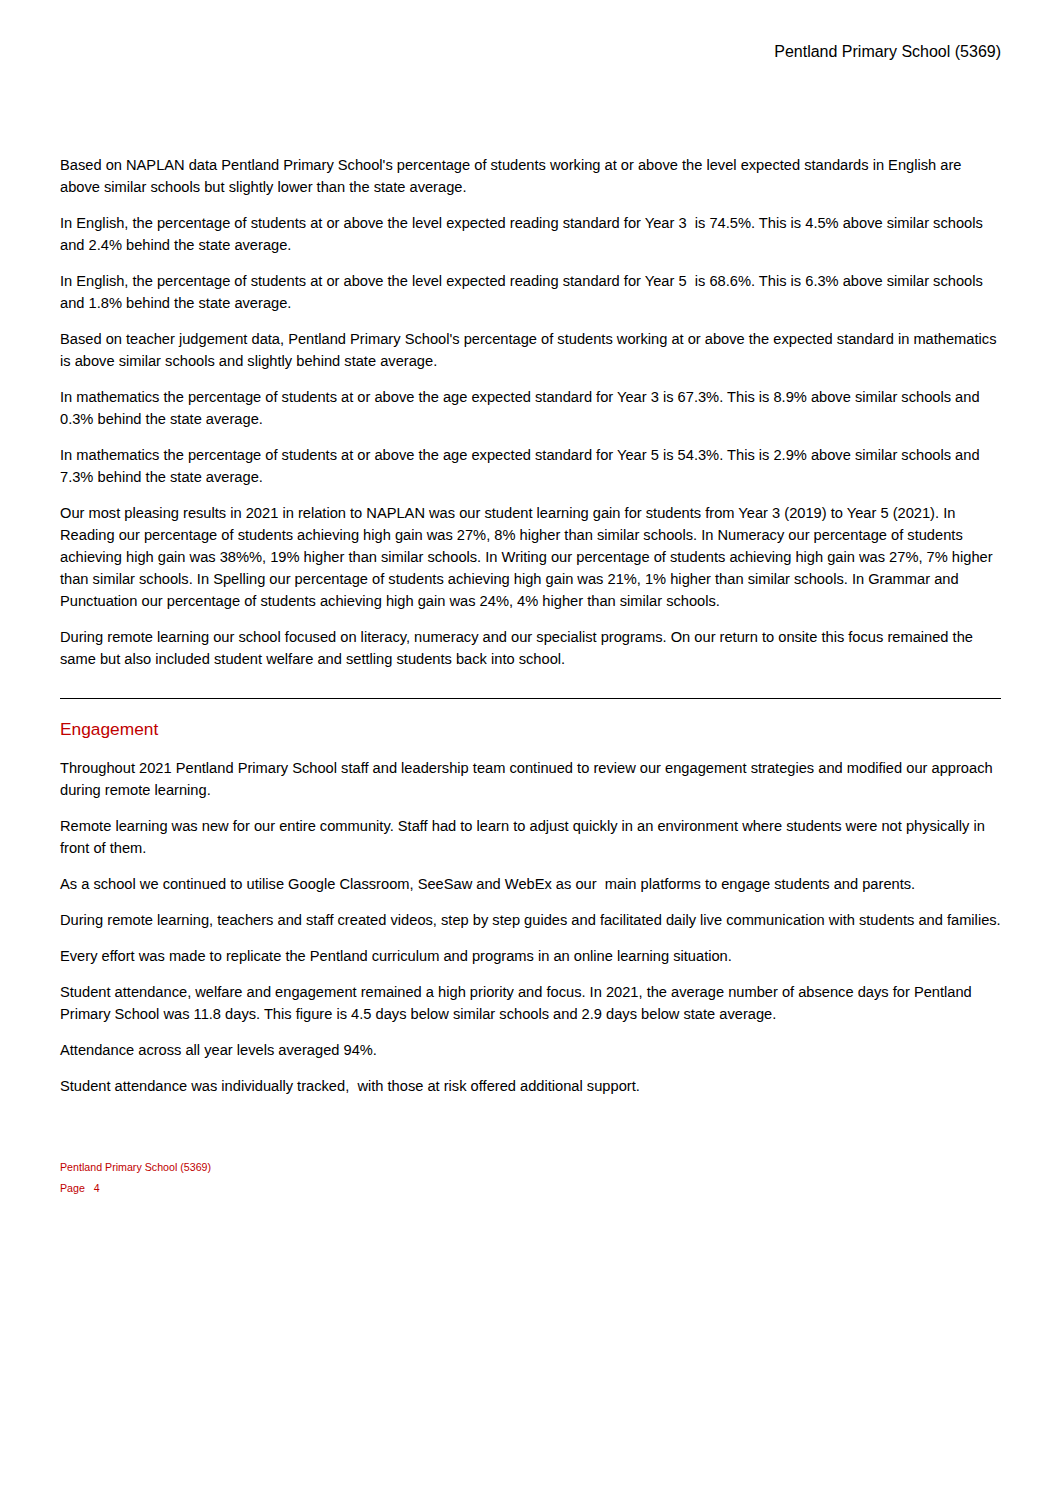Pentland Primary School (5369)
Based on NAPLAN data Pentland Primary School's percentage of students working at or above the level expected standards in English are above similar schools but slightly lower than the state average.
In English, the percentage of students at or above the level expected reading standard for Year 3 is 74.5%. This is 4.5% above similar schools and 2.4% behind the state average.
In English, the percentage of students at or above the level expected reading standard for Year 5 is 68.6%. This is 6.3% above similar schools and 1.8% behind the state average.
Based on teacher judgement data, Pentland Primary School's percentage of students working at or above the expected standard in mathematics is above similar schools and slightly behind state average.
In mathematics the percentage of students at or above the age expected standard for Year 3 is 67.3%. This is 8.9% above similar schools and 0.3% behind the state average.
In mathematics the percentage of students at or above the age expected standard for Year 5 is 54.3%. This is 2.9% above similar schools and 7.3% behind the state average.
Our most pleasing results in 2021 in relation to NAPLAN was our student learning gain for students from Year 3 (2019) to Year 5 (2021). In Reading our percentage of students achieving high gain was 27%, 8% higher than similar schools. In Numeracy our percentage of students achieving high gain was 38%%, 19% higher than similar schools. In Writing our percentage of students achieving high gain was 27%, 7% higher than similar schools. In Spelling our percentage of students achieving high gain was 21%, 1% higher than similar schools. In Grammar and Punctuation our percentage of students achieving high gain was 24%, 4% higher than similar schools.
During remote learning our school focused on literacy, numeracy and our specialist programs. On our return to onsite this focus remained the same but also included student welfare and settling students back into school.
Engagement
Throughout 2021 Pentland Primary School staff and leadership team continued to review our engagement strategies and modified our approach during remote learning.
Remote learning was new for our entire community. Staff had to learn to adjust quickly in an environment where students were not physically in front of them.
As a school we continued to utilise Google Classroom, SeeSaw and WebEx as our main platforms to engage students and parents.
During remote learning, teachers and staff created videos, step by step guides and facilitated daily live communication with students and families.
Every effort was made to replicate the Pentland curriculum and programs in an online learning situation.
Student attendance, welfare and engagement remained a high priority and focus. In 2021, the average number of absence days for Pentland Primary School was 11.8 days. This figure is 4.5 days below similar schools and 2.9 days below state average.
Attendance across all year levels averaged 94%.
Student attendance was individually tracked, with those at risk offered additional support.
Pentland Primary School (5369)
Page 4